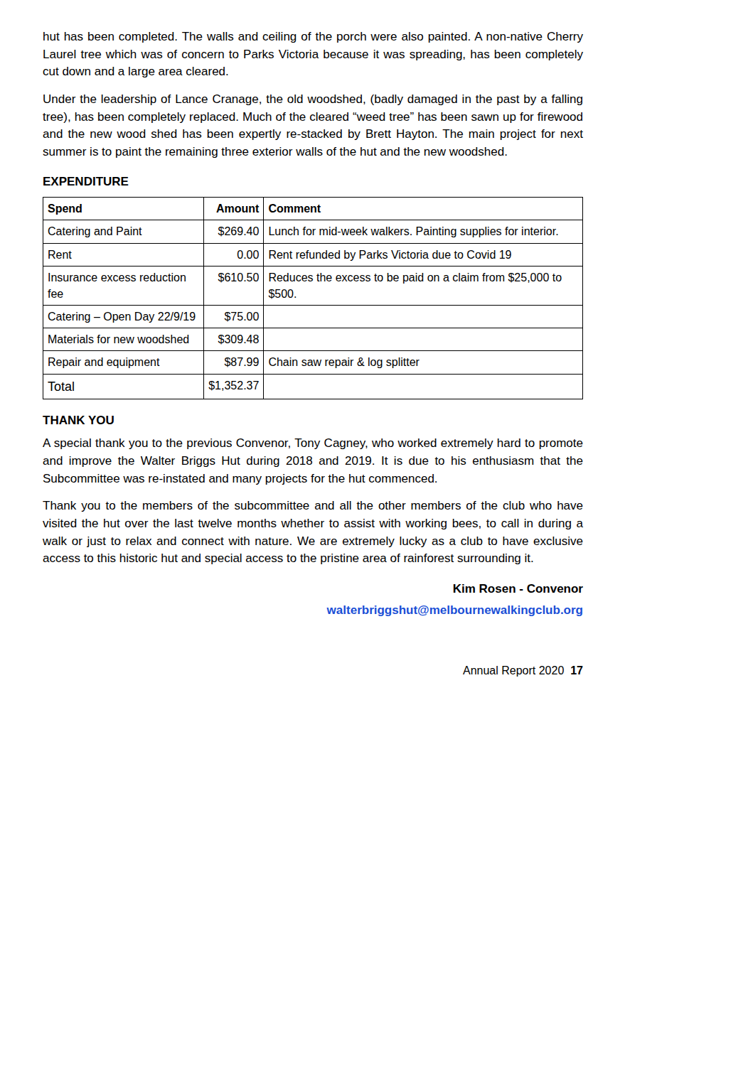hut has been completed. The walls and ceiling of the porch were also painted. A non-native Cherry Laurel tree which was of concern to Parks Victoria because it was spreading, has been completely cut down and a large area cleared.
Under the leadership of Lance Cranage, the old woodshed, (badly damaged in the past by a falling tree), has been completely replaced. Much of the cleared “weed tree” has been sawn up for firewood and the new wood shed has been expertly re-stacked by Brett Hayton. The main project for next summer is to paint the remaining three exterior walls of the hut and the new woodshed.
Expenditure
| Spend | Amount | Comment |
| --- | --- | --- |
| Catering and Paint | $269.40 | Lunch for mid-week walkers. Painting supplies for interior. |
| Rent | 0.00 | Rent refunded by Parks Victoria due to Covid 19 |
| Insurance excess reduction fee | $610.50 | Reduces the excess to be paid on a claim from $25,000 to $500. |
| Catering – Open Day 22/9/19 | $75.00 | |
| Materials for new woodshed | $309.48 | |
| Repair and equipment | $87.99 | Chain saw repair & log splitter |
| Total | $1,352.37 | |
Thank You
A special thank you to the previous Convenor, Tony Cagney, who worked extremely hard to promote and improve the Walter Briggs Hut during 2018 and 2019. It is due to his enthusiasm that the Subcommittee was re-instated and many projects for the hut commenced.
Thank you to the members of the subcommittee and all the other members of the club who have visited the hut over the last twelve months whether to assist with working bees, to call in during a walk or just to relax and connect with nature. We are extremely lucky as a club to have exclusive access to this historic hut and special access to the pristine area of rainforest surrounding it.
Kim Rosen - Convenor
walterbriggshut@melbournewalkingclub.org
Annual Report 2020 17